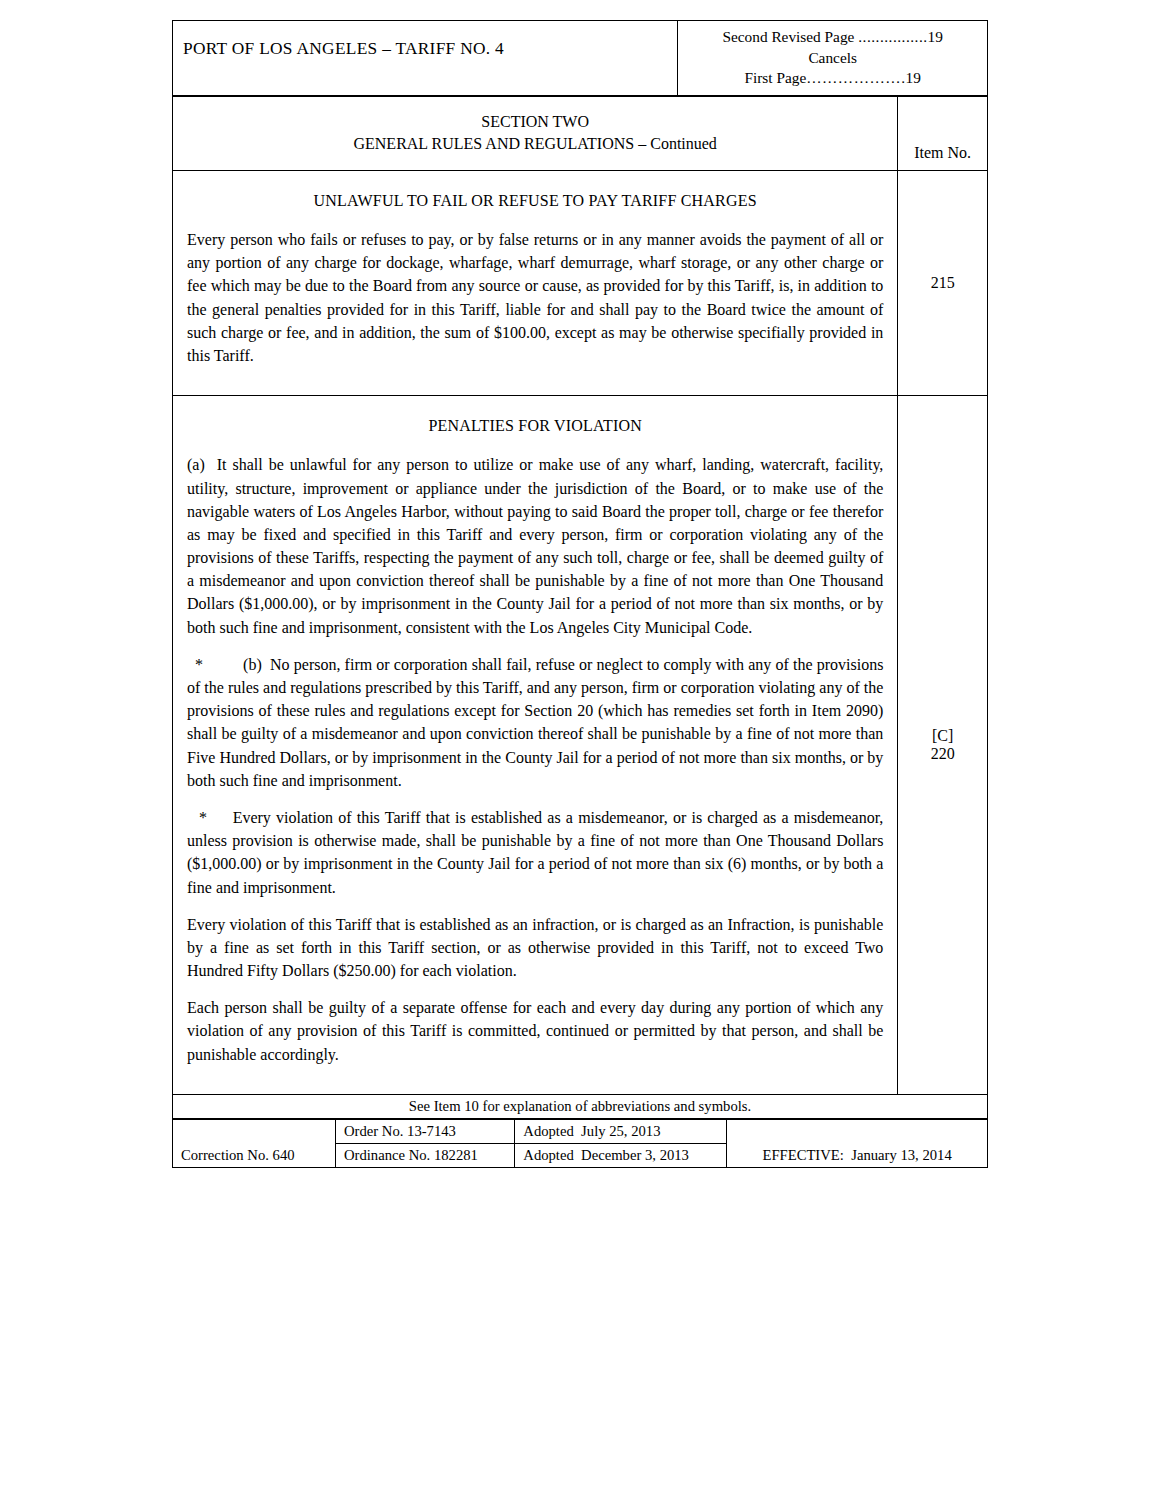| PORT OF LOS ANGELES – TARIFF NO. 4 | Second Revised Page ................ 19 Cancels First Page ………………. 19 |
| SECTION TWO GENERAL RULES AND REGULATIONS – Continued | Item No. |
| UNLAWFUL TO FAIL OR REFUSE TO PAY TARIFF CHARGES Every person who fails or refuses to pay, or by false returns or in any manner avoids the payment of all or any portion of any charge for dockage, wharfage, wharf demurrage, wharf storage, or any other charge or fee which may be due to the Board from any source or cause, as provided for by this Tariff, is, in addition to the general penalties provided for in this Tariff, liable for and shall pay to the Board twice the amount of such charge or fee, and in addition, the sum of $100.00, except as may be otherwise specifially provided in this Tariff. | 215 |
| PENALTIES FOR VIOLATION (a) It shall be unlawful for any person to utilize or make use of any wharf, landing, watercraft, facility, utility, structure, improvement or appliance under the jurisdiction of the Board, or to make use of the navigable waters of Los Angeles Harbor, without paying to said Board the proper toll, charge or fee therefor as may be fixed and specified in this Tariff and every person, firm or corporation violating any of the provisions of these Tariffs, respecting the payment of any such toll, charge or fee, shall be deemed guilty of a misdemeanor and upon conviction thereof shall be punishable by a fine of not more than One Thousand Dollars ($1,000.00), or by imprisonment in the County Jail for a period of not more than six months, or by both such fine and imprisonment, consistent with the Los Angeles City Municipal Code. * (b) No person, firm or corporation shall fail, refuse or neglect to comply with any of the provisions of the rules and regulations prescribed by this Tariff, and any person, firm or corporation violating any of the provisions of these rules and regulations except for Section 20 (which has remedies set forth in Item 2090) shall be guilty of a misdemeanor and upon conviction thereof shall be punishable by a fine of not more than Five Hundred Dollars, or by imprisonment in the County Jail for a period of not more than six months, or by both such fine and imprisonment. * Every violation of this Tariff that is established as a misdemeanor, or is charged as a misdemeanor, unless provision is otherwise made, shall be punishable by a fine of not more than One Thousand Dollars ($1,000.00) or by imprisonment in the County Jail for a period of not more than six (6) months, or by both a fine and imprisonment. Every violation of this Tariff that is established as an infraction, or is charged as an Infraction, is punishable by a fine as set forth in this Tariff section, or as otherwise provided in this Tariff, not to exceed Two Hundred Fifty Dollars ($250.00) for each violation. Each person shall be guilty of a separate offense for each and every day during any portion of which any violation of any provision of this Tariff is committed, continued or permitted by that person, and shall be punishable accordingly. | [C] 220 |
| See Item 10 for explanation of abbreviations and symbols. |
| Correction No. 640 | Order No. 13-7143 | Adopted July 25, 2013 | EFFECTIVE: January 13, 2014 |
| Ordinance No. 182281 | Adopted December 3, 2013 |